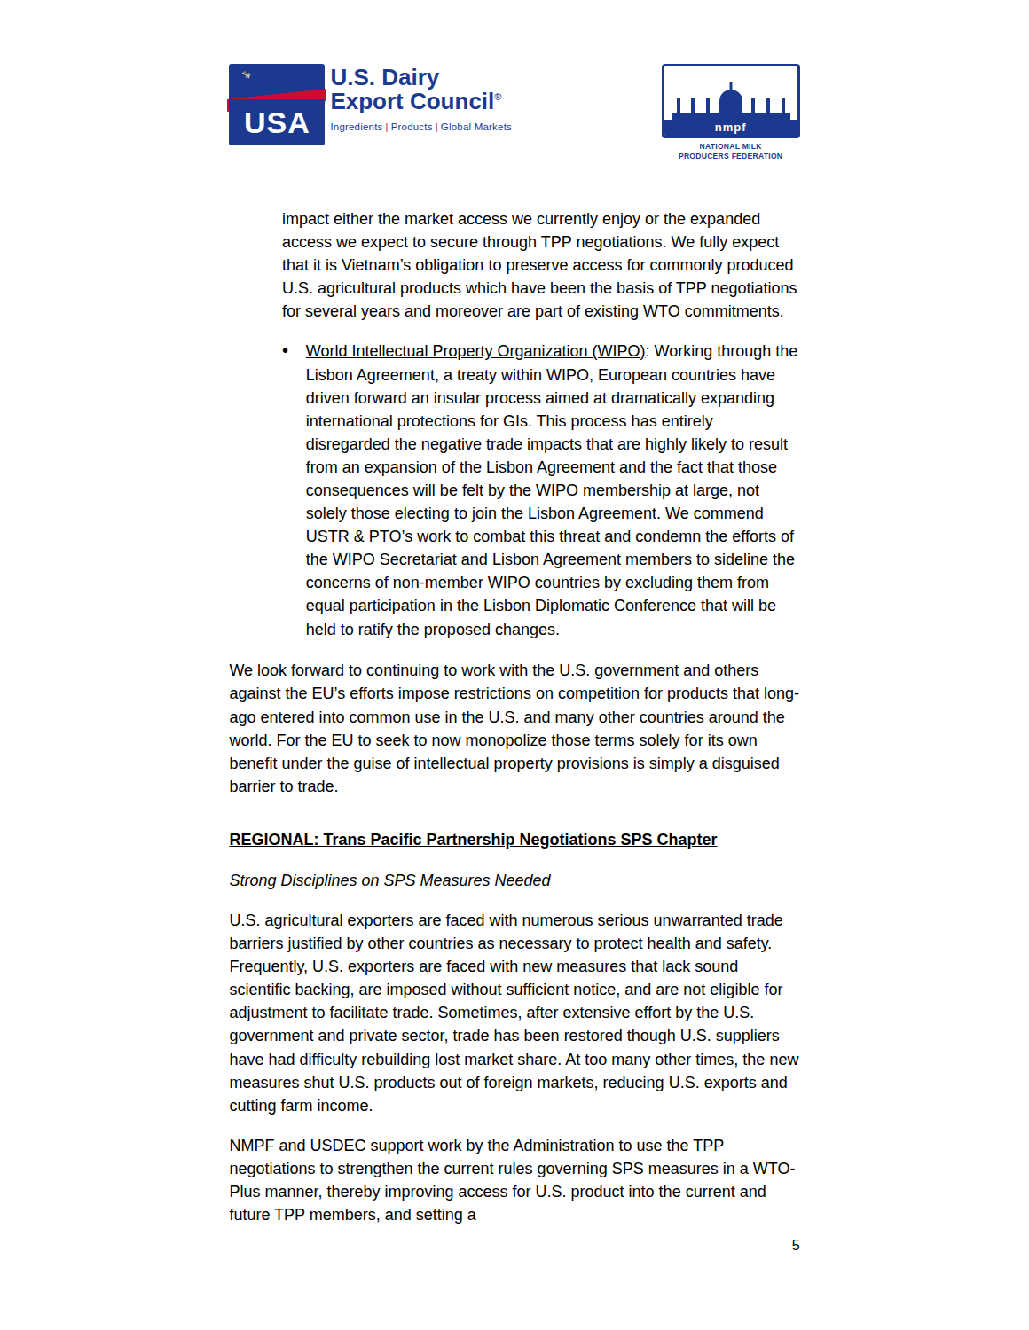🐄
USA
U.S. Dairy
Export Council®
Ingredients|Products|Global Markets
nmpf
NATIONAL MILK
PRODUCERS FEDERATION
impact either the market access we currently enjoy or the expanded access we expect to secure through TPP negotiations. We fully expect that it is Vietnam’s obligation to preserve access for commonly produced U.S. agricultural products which have been the basis of TPP negotiations for several years and moreover are part of existing WTO commitments.
World Intellectual Property Organization (WIPO): Working through the Lisbon Agreement, a treaty within WIPO, European countries have driven forward an insular process aimed at dramatically expanding international protections for GIs. This process has entirely disregarded the negative trade impacts that are highly likely to result from an expansion of the Lisbon Agreement and the fact that those consequences will be felt by the WIPO membership at large, not solely those electing to join the Lisbon Agreement. We commend USTR & PTO’s work to combat this threat and condemn the efforts of the WIPO Secretariat and Lisbon Agreement members to sideline the concerns of non-member WIPO countries by excluding them from equal participation in the Lisbon Diplomatic Conference that will be held to ratify the proposed changes.
We look forward to continuing to work with the U.S. government and others against the EU’s efforts impose restrictions on competition for products that long-ago entered into common use in the U.S. and many other countries around the world. For the EU to seek to now monopolize those terms solely for its own benefit under the guise of intellectual property provisions is simply a disguised barrier to trade.
REGIONAL: Trans Pacific Partnership Negotiations SPS Chapter
Strong Disciplines on SPS Measures Needed
U.S. agricultural exporters are faced with numerous serious unwarranted trade barriers justified by other countries as necessary to protect health and safety. Frequently, U.S. exporters are faced with new measures that lack sound scientific backing, are imposed without sufficient notice, and are not eligible for adjustment to facilitate trade. Sometimes, after extensive effort by the U.S. government and private sector, trade has been restored though U.S. suppliers have had difficulty rebuilding lost market share. At too many other times, the new measures shut U.S. products out of foreign markets, reducing U.S. exports and cutting farm income.
NMPF and USDEC support work by the Administration to use the TPP negotiations to strengthen the current rules governing SPS measures in a WTO-Plus manner, thereby improving access for U.S. product into the current and future TPP members, and setting a
5